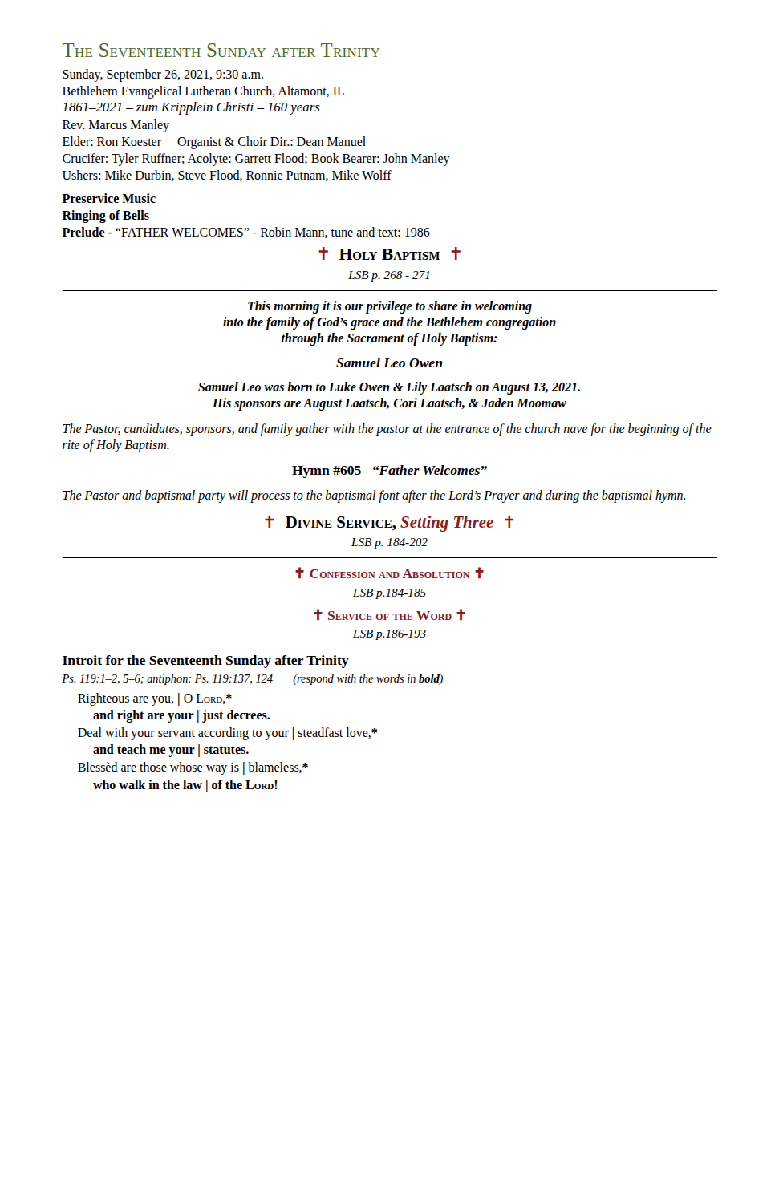The Seventeenth Sunday after Trinity
Sunday, September 26, 2021, 9:30 a.m.
Bethlehem Evangelical Lutheran Church, Altamont, IL
1861–2021 – zum Kripplein Christi – 160 years
Rev. Marcus Manley
Elder: Ron Koester Organist & Choir Dir.: Dean Manuel
Crucifer: Tyler Ruffner; Acolyte: Garrett Flood; Book Bearer: John Manley
Ushers: Mike Durbin, Steve Flood, Ronnie Putnam, Mike Wolff
Preservice Music
Ringing of Bells
Prelude - “FATHER WELCOMES” - Robin Mann, tune and text: 1986
✝ Holy Baptism ✝
LSB p. 268 - 271
This morning it is our privilege to share in welcoming
into the family of God’s grace and the Bethlehem congregation
through the Sacrament of Holy Baptism:
Samuel Leo Owen
Samuel Leo was born to Luke Owen & Lily Laatsch on August 13, 2021.
His sponsors are August Laatsch, Cori Laatsch, & Jaden Moomaw
The Pastor, candidates, sponsors, and family gather with the pastor at the entrance of the church nave for the beginning of the rite of Holy Baptism.
Hymn #605 “Father Welcomes”
The Pastor and baptismal party will process to the baptismal font after the Lord’s Prayer and during the baptismal hymn.
✝ Divine Service, Setting Three ✝
LSB p. 184-202
✝ Confession and Absolution ✝
LSB p.184-185
✝ Service of the Word ✝
LSB p.186-193
Introit for the Seventeenth Sunday after Trinity
Ps. 119:1–2, 5–6; antiphon: Ps. 119:137, 124 (respond with the words in bold)
Righteous are you, | O Lord,*
and right are your | just decrees.
Deal with your servant according to your | steadfast love,*
and teach me your | statutes.
Blessèd are those whose way is | blameless,*
who walk in the law | of the Lord!